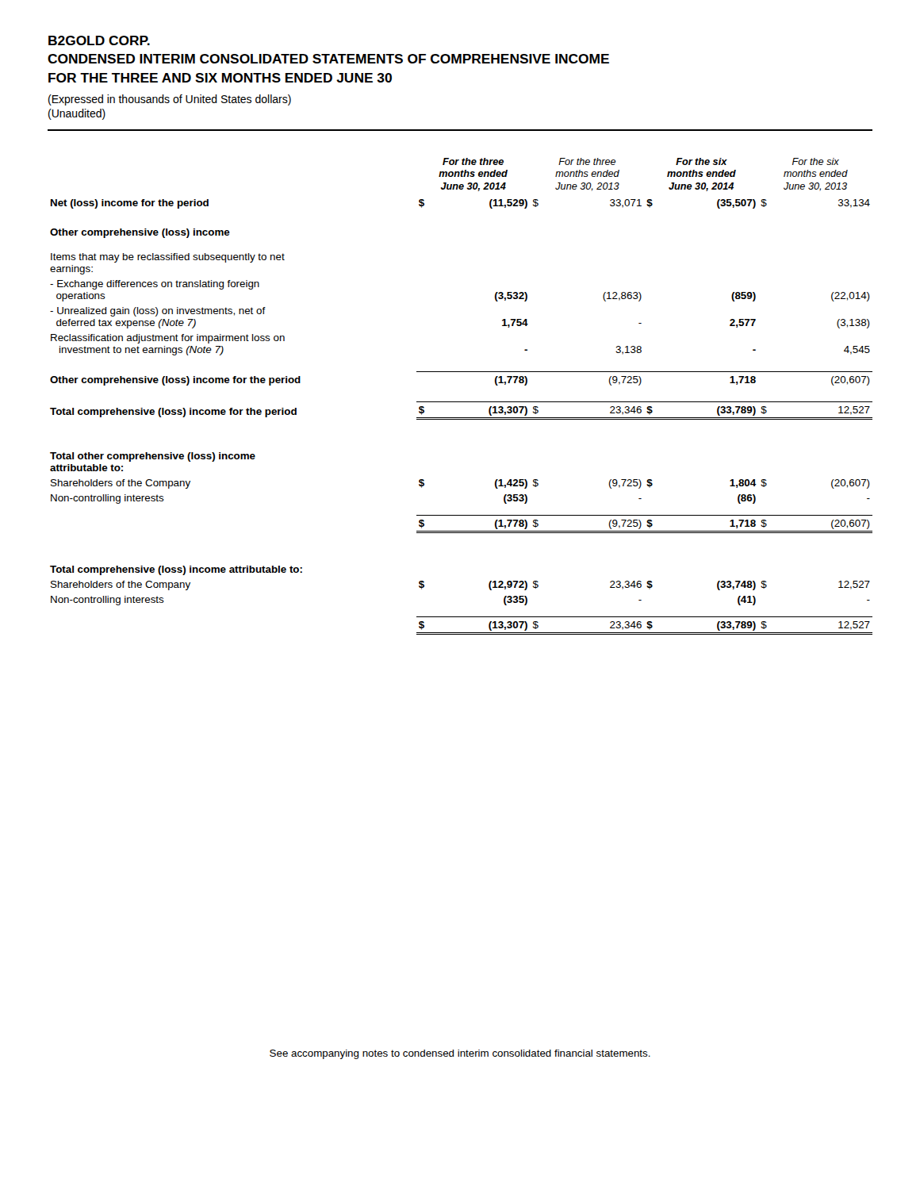B2GOLD CORP.
CONDENSED INTERIM CONSOLIDATED STATEMENTS OF COMPREHENSIVE INCOME
FOR THE THREE AND SIX MONTHS ENDED JUNE 30
(Expressed in thousands of United States dollars)
(Unaudited)
| | For the three months ended June 30, 2014 | For the three months ended June 30, 2013 | For the six months ended June 30, 2014 | For the six months ended June 30, 2013 |
| --- | --- | --- | --- | --- |
| Net (loss) income for the period | $ | (11,529) | $ | 33,071 | $ | (35,507) | $ | 33,134 |
| Other comprehensive (loss) income | | | | | | | | |
| Items that may be reclassified subsequently to net earnings: | | | | | | | | |
| - Exchange differences on translating foreign operations | | (3,532) | | (12,863) | | (859) | | (22,014) |
| - Unrealized gain (loss) on investments, net of deferred tax expense (Note 7) | | 1,754 | | - | | 2,577 | | (3,138) |
| Reclassification adjustment for impairment loss on investment to net earnings (Note 7) | | - | | 3,138 | | - | | 4,545 |
| Other comprehensive (loss) income for the period | | (1,778) | | (9,725) | | 1,718 | | (20,607) |
| Total comprehensive (loss) income for the period | $ | (13,307) | $ | 23,346 | $ | (33,789) | $ | 12,527 |
| Total other comprehensive (loss) income attributable to: | | | | | | | | |
| Shareholders of the Company | $ | (1,425) | $ | (9,725) | $ | 1,804 | $ | (20,607) |
| Non-controlling interests | | (353) | | - | | (86) | | - |
| | $ | (1,778) | $ | (9,725) | $ | 1,718 | $ | (20,607) |
| Total comprehensive (loss) income attributable to: | | | | | | | | |
| Shareholders of the Company | $ | (12,972) | $ | 23,346 | $ | (33,748) | $ | 12,527 |
| Non-controlling interests | | (335) | | - | | (41) | | - |
| | $ | (13,307) | $ | 23,346 | $ | (33,789) | $ | 12,527 |
See accompanying notes to condensed interim consolidated financial statements.